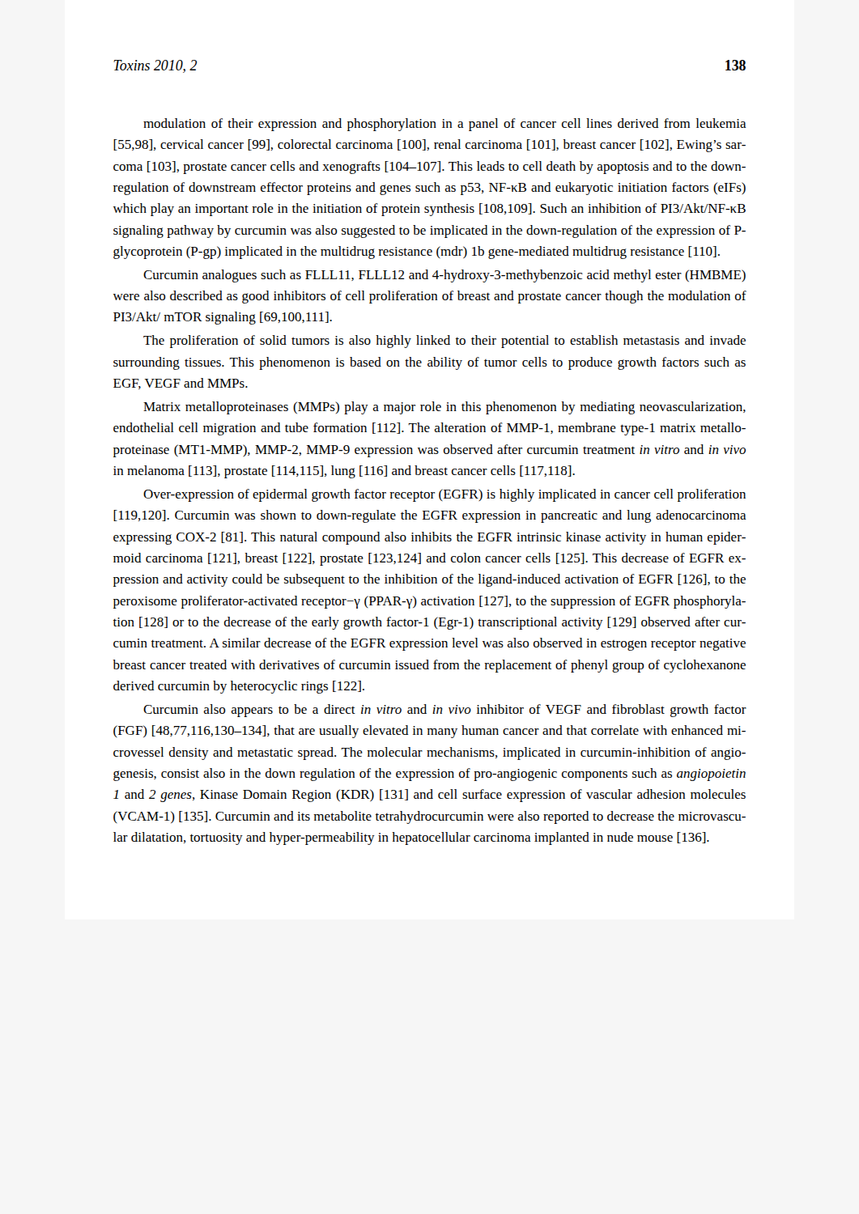Toxins 2010, 2
138
modulation of their expression and phosphorylation in a panel of cancer cell lines derived from leukemia [55,98], cervical cancer [99], colorectal carcinoma [100], renal carcinoma [101], breast cancer [102], Ewing’s sarcoma [103], prostate cancer cells and xenografts [104–107]. This leads to cell death by apoptosis and to the down-regulation of downstream effector proteins and genes such as p53, NF-κB and eukaryotic initiation factors (eIFs) which play an important role in the initiation of protein synthesis [108,109]. Such an inhibition of PI3/Akt/NF-κB signaling pathway by curcumin was also suggested to be implicated in the down-regulation of the expression of P-glycoprotein (P-gp) implicated in the multidrug resistance (mdr) 1b gene-mediated multidrug resistance [110].
Curcumin analogues such as FLLL11, FLLL12 and 4-hydroxy-3-methybenzoic acid methyl ester (HMBME) were also described as good inhibitors of cell proliferation of breast and prostate cancer though the modulation of PI3/Akt/ mTOR signaling [69,100,111].
The proliferation of solid tumors is also highly linked to their potential to establish metastasis and invade surrounding tissues. This phenomenon is based on the ability of tumor cells to produce growth factors such as EGF, VEGF and MMPs.
Matrix metalloproteinases (MMPs) play a major role in this phenomenon by mediating neovascularization, endothelial cell migration and tube formation [112]. The alteration of MMP-1, membrane type-1 matrix metalloproteinase (MT1-MMP), MMP-2, MMP-9 expression was observed after curcumin treatment in vitro and in vivo in melanoma [113], prostate [114,115], lung [116] and breast cancer cells [117,118].
Over-expression of epidermal growth factor receptor (EGFR) is highly implicated in cancer cell proliferation [119,120]. Curcumin was shown to down-regulate the EGFR expression in pancreatic and lung adenocarcinoma expressing COX-2 [81]. This natural compound also inhibits the EGFR intrinsic kinase activity in human epidermoid carcinoma [121], breast [122], prostate [123,124] and colon cancer cells [125]. This decrease of EGFR expression and activity could be subsequent to the inhibition of the ligand-induced activation of EGFR [126], to the peroxisome proliferator-activated receptor−γ (PPAR-γ) activation [127], to the suppression of EGFR phosphorylation [128] or to the decrease of the early growth factor-1 (Egr-1) transcriptional activity [129] observed after curcumin treatment. A similar decrease of the EGFR expression level was also observed in estrogen receptor negative breast cancer treated with derivatives of curcumin issued from the replacement of phenyl group of cyclohexanone derived curcumin by heterocyclic rings [122].
Curcumin also appears to be a direct in vitro and in vivo inhibitor of VEGF and fibroblast growth factor (FGF) [48,77,116,130–134], that are usually elevated in many human cancer and that correlate with enhanced microvessel density and metastatic spread. The molecular mechanisms, implicated in curcumin-inhibition of angiogenesis, consist also in the down regulation of the expression of pro-angiogenic components such as angiopoietin 1 and 2 genes, Kinase Domain Region (KDR) [131] and cell surface expression of vascular adhesion molecules (VCAM-1) [135]. Curcumin and its metabolite tetrahydrocurcumin were also reported to decrease the microvascular dilatation, tortuosity and hyper-permeability in hepatocellular carcinoma implanted in nude mouse [136].